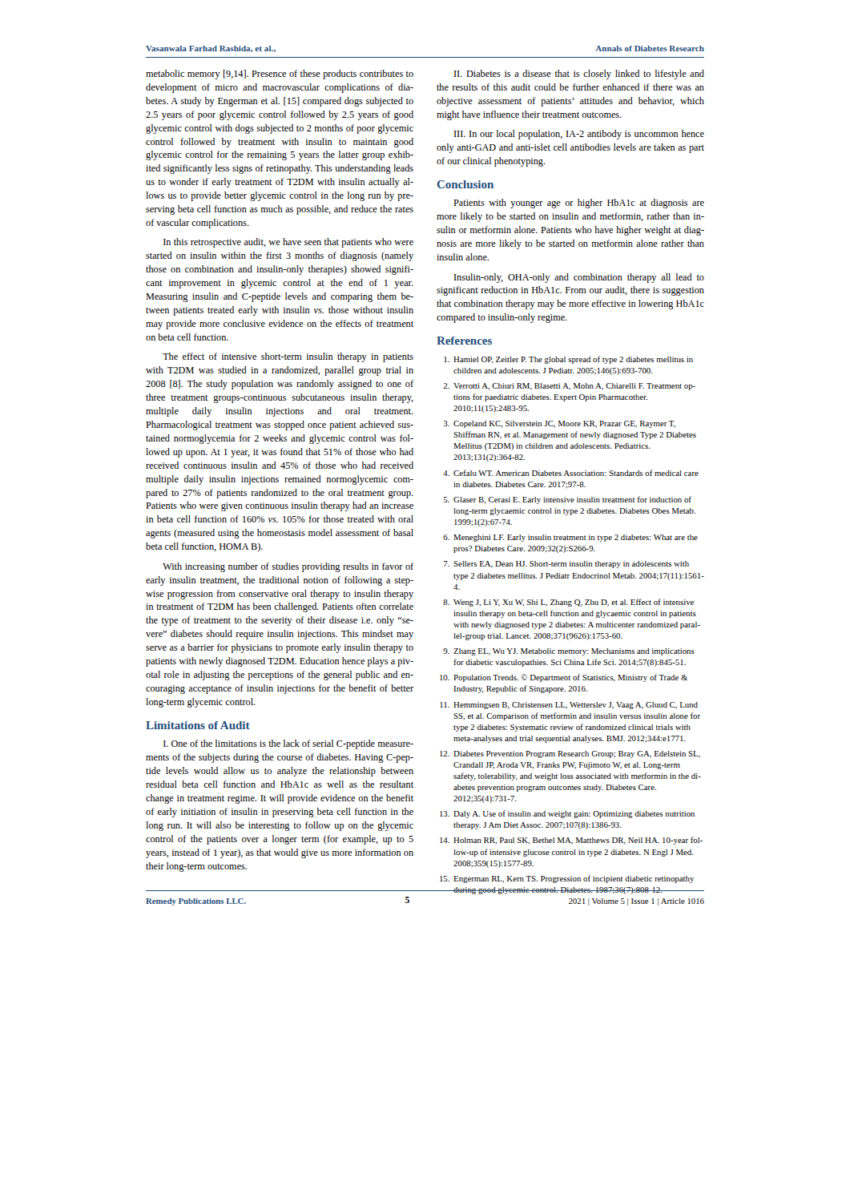Vasanwala Farhad Rashida, et al.,
Annals of Diabetes Research
metabolic memory [9,14]. Presence of these products contributes to development of micro and macrovascular complications of diabetes. A study by Engerman et al. [15] compared dogs subjected to 2.5 years of poor glycemic control followed by 2.5 years of good glycemic control with dogs subjected to 2 months of poor glycemic control followed by treatment with insulin to maintain good glycemic control for the remaining 5 years the latter group exhibited significantly less signs of retinopathy. This understanding leads us to wonder if early treatment of T2DM with insulin actually allows us to provide better glycemic control in the long run by preserving beta cell function as much as possible, and reduce the rates of vascular complications.
In this retrospective audit, we have seen that patients who were started on insulin within the first 3 months of diagnosis (namely those on combination and insulin-only therapies) showed significant improvement in glycemic control at the end of 1 year. Measuring insulin and C-peptide levels and comparing them between patients treated early with insulin vs. those without insulin may provide more conclusive evidence on the effects of treatment on beta cell function.
The effect of intensive short-term insulin therapy in patients with T2DM was studied in a randomized, parallel group trial in 2008 [8]. The study population was randomly assigned to one of three treatment groups-continuous subcutaneous insulin therapy, multiple daily insulin injections and oral treatment. Pharmacological treatment was stopped once patient achieved sustained normoglycemia for 2 weeks and glycemic control was followed up upon. At 1 year, it was found that 51% of those who had received continuous insulin and 45% of those who had received multiple daily insulin injections remained normoglycemic compared to 27% of patients randomized to the oral treatment group. Patients who were given continuous insulin therapy had an increase in beta cell function of 160% vs. 105% for those treated with oral agents (measured using the homeostasis model assessment of basal beta cell function, HOMA B).
With increasing number of studies providing results in favor of early insulin treatment, the traditional notion of following a stepwise progression from conservative oral therapy to insulin therapy in treatment of T2DM has been challenged. Patients often correlate the type of treatment to the severity of their disease i.e. only “severe” diabetes should require insulin injections. This mindset may serve as a barrier for physicians to promote early insulin therapy to patients with newly diagnosed T2DM. Education hence plays a pivotal role in adjusting the perceptions of the general public and encouraging acceptance of insulin injections for the benefit of better long-term glycemic control.
Limitations of Audit
I. One of the limitations is the lack of serial C-peptide measurements of the subjects during the course of diabetes. Having C-peptide levels would allow us to analyze the relationship between residual beta cell function and HbA1c as well as the resultant change in treatment regime. It will provide evidence on the benefit of early initiation of insulin in preserving beta cell function in the long run. It will also be interesting to follow up on the glycemic control of the patients over a longer term (for example, up to 5 years, instead of 1 year), as that would give us more information on their long-term outcomes.
II. Diabetes is a disease that is closely linked to lifestyle and the results of this audit could be further enhanced if there was an objective assessment of patients’ attitudes and behavior, which might have influence their treatment outcomes.
III. In our local population, IA-2 antibody is uncommon hence only anti-GAD and anti-islet cell antibodies levels are taken as part of our clinical phenotyping.
Conclusion
Patients with younger age or higher HbA1c at diagnosis are more likely to be started on insulin and metformin, rather than insulin or metformin alone. Patients who have higher weight at diagnosis are more likely to be started on metformin alone rather than insulin alone.
Insulin-only, OHA-only and combination therapy all lead to significant reduction in HbA1c. From our audit, there is suggestion that combination therapy may be more effective in lowering HbA1c compared to insulin-only regime.
References
Hamiel OP, Zeitler P. The global spread of type 2 diabetes mellitus in children and adolescents. J Pediatr. 2005;146(5):693-700.
Verrotti A, Chiuri RM, Blasetti A, Mohn A, Chiarelli F. Treatment options for paediatric diabetes. Expert Opin Pharmacother. 2010;11(15):2483-95.
Copeland KC, Silverstein JC, Moore KR, Prazar GE, Raymer T, Shiffman RN, et al. Management of newly diagnosed Type 2 Diabetes Mellitus (T2DM) in children and adolescents. Pediatrics. 2013;131(2):364-82.
Cefalu WT. American Diabetes Association: Standards of medical care in diabetes. Diabetes Care. 2017;97-8.
Glaser B, Cerasi E. Early intensive insulin treatment for induction of long-term glycaemic control in type 2 diabetes. Diabetes Obes Metab. 1999;1(2):67-74.
Meneghini LF. Early insulin treatment in type 2 diabetes: What are the pros? Diabetes Care. 2009;32(2):S266-9.
Sellers EA, Dean HJ. Short-term insulin therapy in adolescents with type 2 diabetes mellitus. J Pediatr Endocrinol Metab. 2004;17(11):1561-4.
Weng J, Li Y, Xu W, Shi L, Zhang Q, Zhu D, et al. Effect of intensive insulin therapy on beta-cell function and glycaemic control in patients with newly diagnosed type 2 diabetes: A multicenter randomized parallel-group trial. Lancet. 2008;371(9626):1753-60.
Zhang EL, Wu YJ. Metabolic memory: Mechanisms and implications for diabetic vasculopathies. Sci China Life Sci. 2014;57(8):845-51.
Population Trends. © Department of Statistics, Ministry of Trade & Industry, Republic of Singapore. 2016.
Hemmingsen B, Christensen LL, Wetterslev J, Vaag A, Gluud C, Lund SS, et al. Comparison of metformin and insulin versus insulin alone for type 2 diabetes: Systematic review of randomized clinical trials with meta-analyses and trial sequential analyses. BMJ. 2012;344:e1771.
Diabetes Prevention Program Research Group; Bray GA, Edelstein SL, Crandall JP, Aroda VR, Franks PW, Fujimoto W, et al. Long-term safety, tolerability, and weight loss associated with metformin in the diabetes prevention program outcomes study. Diabetes Care. 2012;35(4):731-7.
Daly A. Use of insulin and weight gain: Optimizing diabetes nutrition therapy. J Am Diet Assoc. 2007;107(8):1386-93.
Holman RR, Paul SK, Bethel MA, Matthews DR, Neil HA. 10-year follow-up of intensive glucose control in type 2 diabetes. N Engl J Med. 2008;359(15):1577-89.
Engerman RL, Kern TS. Progression of incipient diabetic retinopathy during good glycemic control. Diabetes. 1987;36(7):808-12.
Remedy Publications LLC.
5
2021 | Volume 5 | Issue 1 | Article 1016